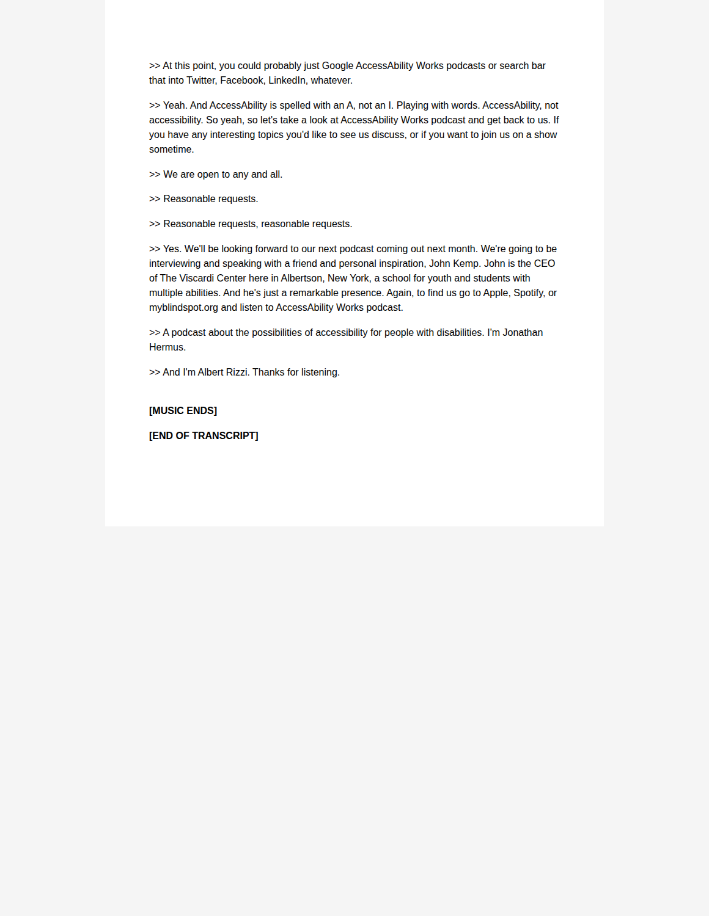>> At this point, you could probably just Google AccessAbility Works podcasts or search bar that into Twitter, Facebook, LinkedIn, whatever.
>> Yeah. And AccessAbility is spelled with an A, not an I. Playing with words. AccessAbility, not accessibility. So yeah, so let's take a look at AccessAbility Works podcast and get back to us. If you have any interesting topics you'd like to see us discuss, or if you want to join us on a show sometime.
>> We are open to any and all.
>> Reasonable requests.
>> Reasonable requests, reasonable requests.
>> Yes. We'll be looking forward to our next podcast coming out next month. We're going to be interviewing and speaking with a friend and personal inspiration, John Kemp. John is the CEO of The Viscardi Center here in Albertson, New York, a school for youth and students with multiple abilities. And he's just a remarkable presence. Again, to find us go to Apple, Spotify, or myblindspot.org and listen to AccessAbility Works podcast.
>> A podcast about the possibilities of accessibility for people with disabilities. I'm Jonathan Hermus.
>> And I'm Albert Rizzi. Thanks for listening.
[MUSIC ENDS]
[END OF TRANSCRIPT]